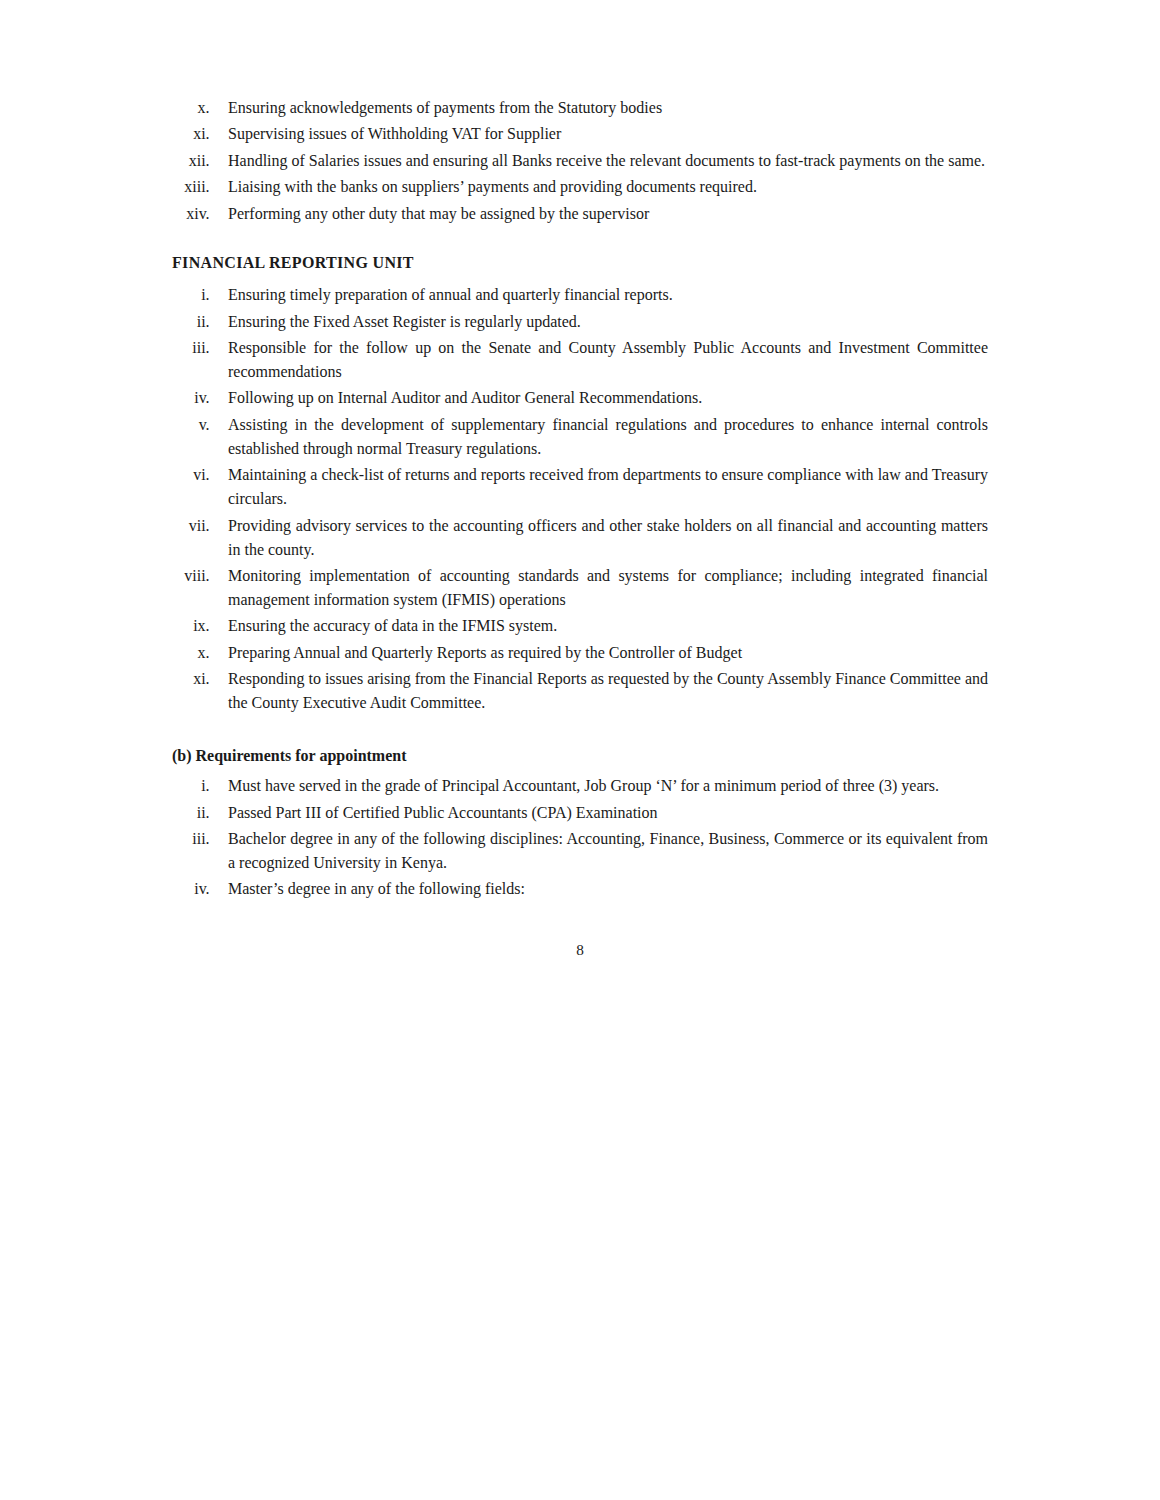Ensuring acknowledgements of payments from the Statutory bodies
Supervising issues of Withholding VAT for Supplier
Handling of Salaries issues and ensuring all Banks receive the relevant documents to fast-track payments on the same.
Liaising with the banks on suppliers’ payments and providing documents required.
Performing any other duty that may be assigned by the supervisor
FINANCIAL REPORTING UNIT
Ensuring timely preparation of annual and quarterly financial reports.
Ensuring the Fixed Asset Register is regularly updated.
Responsible for the follow up on the Senate and County Assembly Public Accounts and Investment Committee recommendations
Following up on Internal Auditor and Auditor General Recommendations.
Assisting in the development of supplementary financial regulations and procedures to enhance internal controls established through normal Treasury regulations.
Maintaining a check-list of returns and reports received from departments to ensure compliance with law and Treasury circulars.
Providing advisory services to the accounting officers and other stake holders on all financial and accounting matters in the county.
Monitoring implementation of accounting standards and systems for compliance; including integrated financial management information system (IFMIS) operations
Ensuring the accuracy of data in the IFMIS system.
Preparing Annual and Quarterly Reports as required by the Controller of Budget
Responding to issues arising from the Financial Reports as requested by the County Assembly Finance Committee and the County Executive Audit Committee.
(b) Requirements for appointment
Must have served in the grade of Principal Accountant, Job Group ‘N’ for a minimum period of three (3) years.
Passed Part III of Certified Public Accountants (CPA) Examination
Bachelor degree in any of the following disciplines: Accounting, Finance, Business, Commerce or its equivalent from a recognized University in Kenya.
Master’s degree in any of the following fields:
8